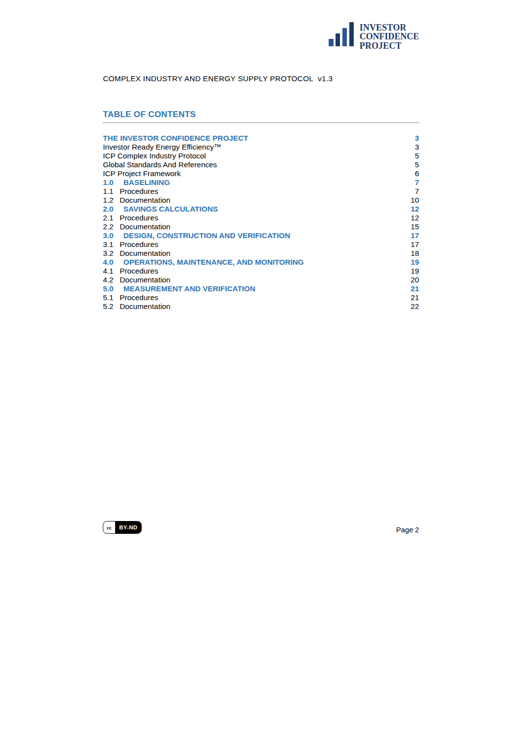Investor
Confidence
Project
COMPLEX INDUSTRY AND ENERGY SUPPLY PROTOCOL v1.3
TABLE OF CONTENTS
THE INVESTOR CONFIDENCE PROJECT 3
Investor Ready Energy Efficiency™ 3
ICP Complex Industry Protocol 5
Global Standards And References 5
ICP Project Framework 6
1.0 BASELINING 7
1.1 Procedures 7
1.2 Documentation 10
2.0 SAVINGS CALCULATIONS 12
2.1 Procedures 12
2.2 Documentation 15
3.0 DESIGN, CONSTRUCTION AND VERIFICATION 17
3.1 Procedures 17
3.2 Documentation 18
4.0 OPERATIONS, MAINTENANCE, AND MONITORING 19
4.1 Procedures 19
4.2 Documentation 20
5.0 MEASUREMENT AND VERIFICATION 21
5.1 Procedures 21
5.2 Documentation 22
cc
BY-ND
Page 2